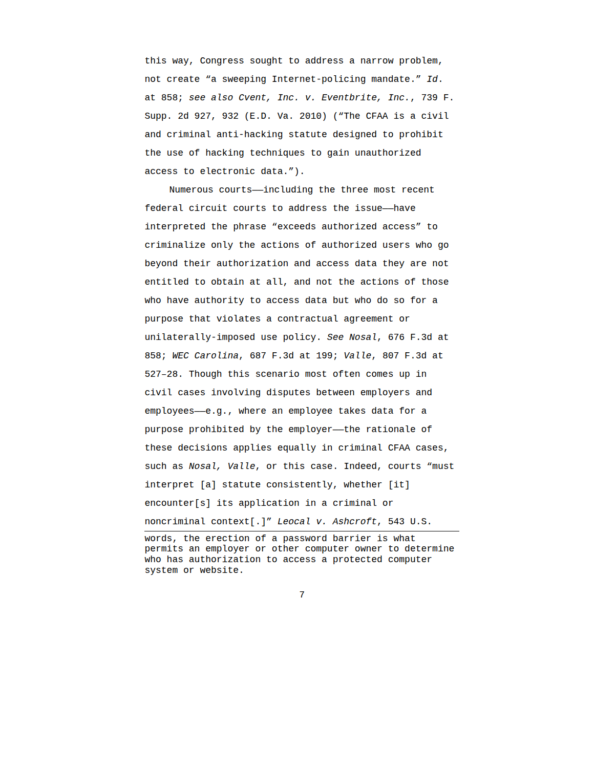this way, Congress sought to address a narrow problem, not create “a sweeping Internet-policing mandate.” Id. at 858; see also Cvent, Inc. v. Eventbrite, Inc., 739 F. Supp. 2d 927, 932 (E.D. Va. 2010) (“The CFAA is a civil and criminal anti-hacking statute designed to prohibit the use of hacking techniques to gain unauthorized access to electronic data.”).
Numerous courts——including the three most recent federal circuit courts to address the issue——have interpreted the phrase “exceeds authorized access” to criminalize only the actions of authorized users who go beyond their authorization and access data they are not entitled to obtain at all, and not the actions of those who have authority to access data but who do so for a purpose that violates a contractual agreement or unilaterally-imposed use policy. See Nosal, 676 F.3d at 858; WEC Carolina, 687 F.3d at 199; Valle, 807 F.3d at 527–28. Though this scenario most often comes up in civil cases involving disputes between employers and employees——e.g., where an employee takes data for a purpose prohibited by the employer——the rationale of these decisions applies equally in criminal CFAA cases, such as Nosal, Valle, or this case. Indeed, courts “must interpret [a] statute consistently, whether [it] encounter[s] its application in a criminal or noncriminal context[.]” Leocal v. Ashcroft, 543 U.S.
words, the erection of a password barrier is what permits an employer or other computer owner to determine who has authorization to access a protected computer system or website.
7